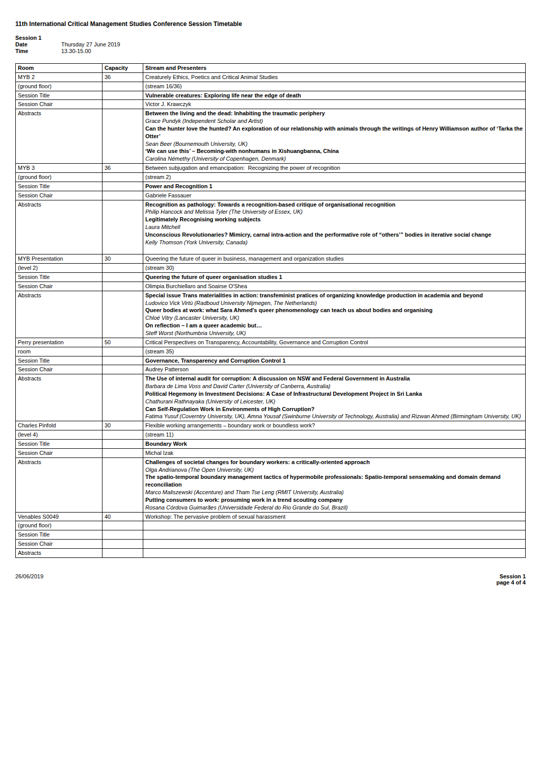11th International Critical Management Studies Conference Session Timetable
Session 1
Date Thursday 27 June 2019
Time 13.30-15.00
| Room | Capacity | Stream and Presenters |
| --- | --- | --- |
| MYB 2 | 36 | Creaturely Ethics, Poetics and Critical Animal Studies |
| (ground floor) | | (stream 16/36) |
| Session Title | | Vulnerable creatures: Exploring life near the edge of death |
| Session Chair | | Victor J. Krawczyk |
| Abstracts | | Between the living and the dead: Inhabiting the traumatic periphery Grace Pundyk (Independent Scholar and Artist) Can the hunter love the hunted? An exploration of our relationship with animals through the writings of Henry Williamson author of ‘Tarka the Otter’ Sean Beer (Bournemouth University, UK) ‘We can use this’ – Becoming-with nonhumans in Xishuangbanna, China Carolina Némethy (University of Copenhagen, Denmark) |
| MYB 3 | 36 | Between subjugation and emancipation: Recognizing the power of recognition |
| (ground floor) | | (stream 2) |
| Session Title | | Power and Recognition 1 |
| Session Chair | | Gabriele Fassauer |
| Abstracts | | Recognition as pathology: Towards a recognition-based critique of organisational recognition Philip Hancock and Melissa Tyler (The University of Essex, UK) Legitimately Recognising working subjects Laura Mitchell Unconscious Revolutionaries? Mimicry, carnal intra-action and the performative role of “others’” bodies in iterative social change Kelly Thomson (York University, Canada) |
| MYB Presentation | 30 | Queering the future of queer in business, management and organization studies |
| (level 2) | | (stream 30) |
| Session Title | | Queering the future of queer organisation studies 1 |
| Session Chair | | Olimpia Burchiellaro and Soairse O'Shea |
| Abstracts | | Special issue Trans materialities in action: transfeminist pratices of organizing knowledge production in academia and beyond Ludovico Vick Virtù (Radboud University Nijmegen, The Netherlands) Queer bodies at work: what Sara Ahmed's queer phenomenology can teach us about bodies and organising Chloé Vitry (Lancaster University, UK) On reflection – I am a queer academic but… Steff Worst (Northumbria University, UK) |
| Perry presentation | 50 | Critical Perspectives on Transparency, Accountability, Governance and Corruption Control |
| room | | (stream 35) |
| Session Title | | Governance, Transparency and Corruption Control 1 |
| Session Chair | | Audrey Patterson |
| Abstracts | | The Use of internal audit for corruption: A discussion on NSW and Federal Government in Australia Barbara de Lima Voss and David Carter (University of Canberra, Australia) Political Hegemony in Investment Decisions: A Case of Infrastructural Development Project in Sri Lanka Chathurani Rathnayaka (University of Leicester, UK) Can Self-Regulation Work in Environments of High Corruption? Fatima Yusuf (Coverntry University, UK), Amna Yousaf (Swinburne University of Technology, Australia) and Rizwan Ahmed (Birmingham University, UK) |
| Charles Pinfold | 30 | Flexible working arrangements – boundary work or boundless work? |
| (level 4) | | (stream 11) |
| Session Title | | Boundary Work |
| Session Chair | | Michal Izak |
| Abstracts | | Challenges of societal changes for boundary workers: a critically-oriented approach Olga Andrianova (The Open University, UK) The spatio-temporal boundary management tactics of hypermobile professionals: Spatio-temporal sensemaking and domain demand reconciliation Marco Maliszewski (Accenture) and Tham Tse Leng (RMIT University, Australia) Putting consumers to work: prosuming work in a trend scouting company Rosana Córdova Guimarães (Universidade Federal do Rio Grande do Sul, Brazil) |
| Venables S0049 | 40 | Workshop: The pervasive problem of sexual harassment |
| (ground floor) | | |
| Session Title | | |
| Session Chair | | |
| Abstracts | | |
26/06/2019
Session 1
page 4 of 4